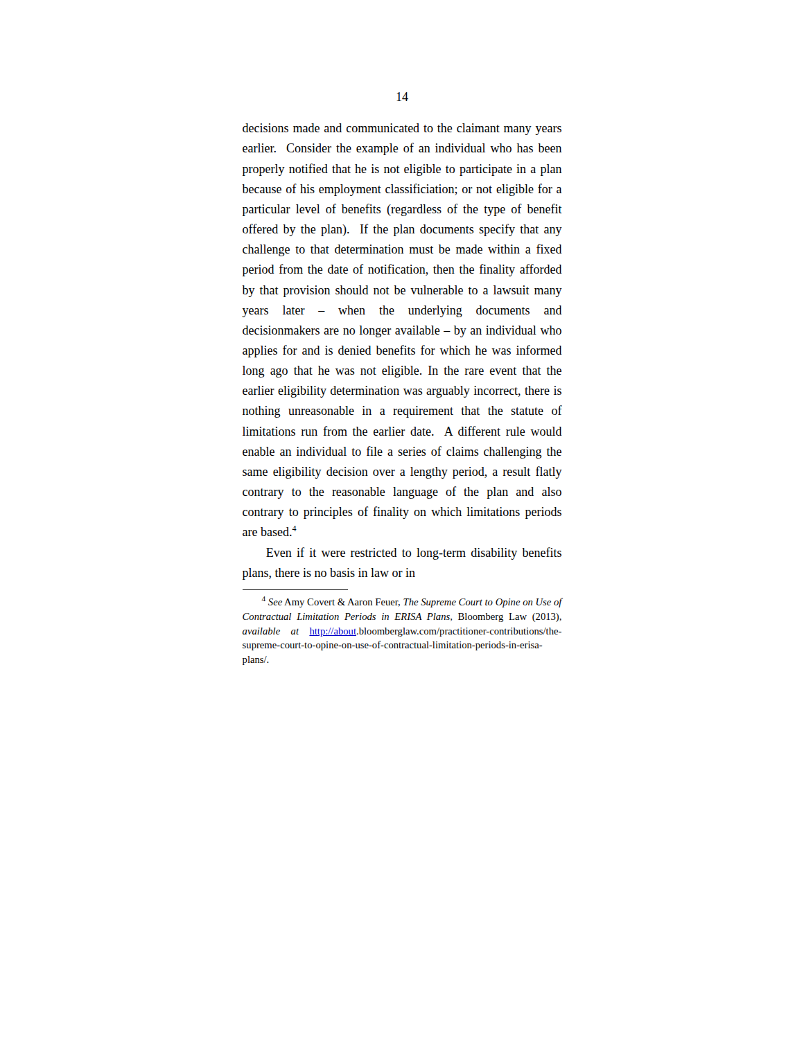14
decisions made and communicated to the claimant many years earlier. Consider the example of an individual who has been properly notified that he is not eligible to participate in a plan because of his employment classificiation; or not eligible for a particular level of benefits (regardless of the type of benefit offered by the plan). If the plan documents specify that any challenge to that determination must be made within a fixed period from the date of notification, then the finality afforded by that provision should not be vulnerable to a lawsuit many years later – when the underlying documents and decisionmakers are no longer available – by an individual who applies for and is denied benefits for which he was informed long ago that he was not eligible. In the rare event that the earlier eligibility determination was arguably incorrect, there is nothing unreasonable in a requirement that the statute of limitations run from the earlier date. A different rule would enable an individual to file a series of claims challenging the same eligibility decision over a lengthy period, a result flatly contrary to the reasonable language of the plan and also contrary to principles of finality on which limitations periods are based.4
Even if it were restricted to long-term disability benefits plans, there is no basis in law or in
4 See Amy Covert & Aaron Feuer, The Supreme Court to Opine on Use of Contractual Limitation Periods in ERISA Plans, Bloomberg Law (2013), available at http://about.bloomberglaw.com/practitioner-contributions/the-supreme-court-to-opine-on-use-of-contractual-limitation-periods-in-erisa-plans/.